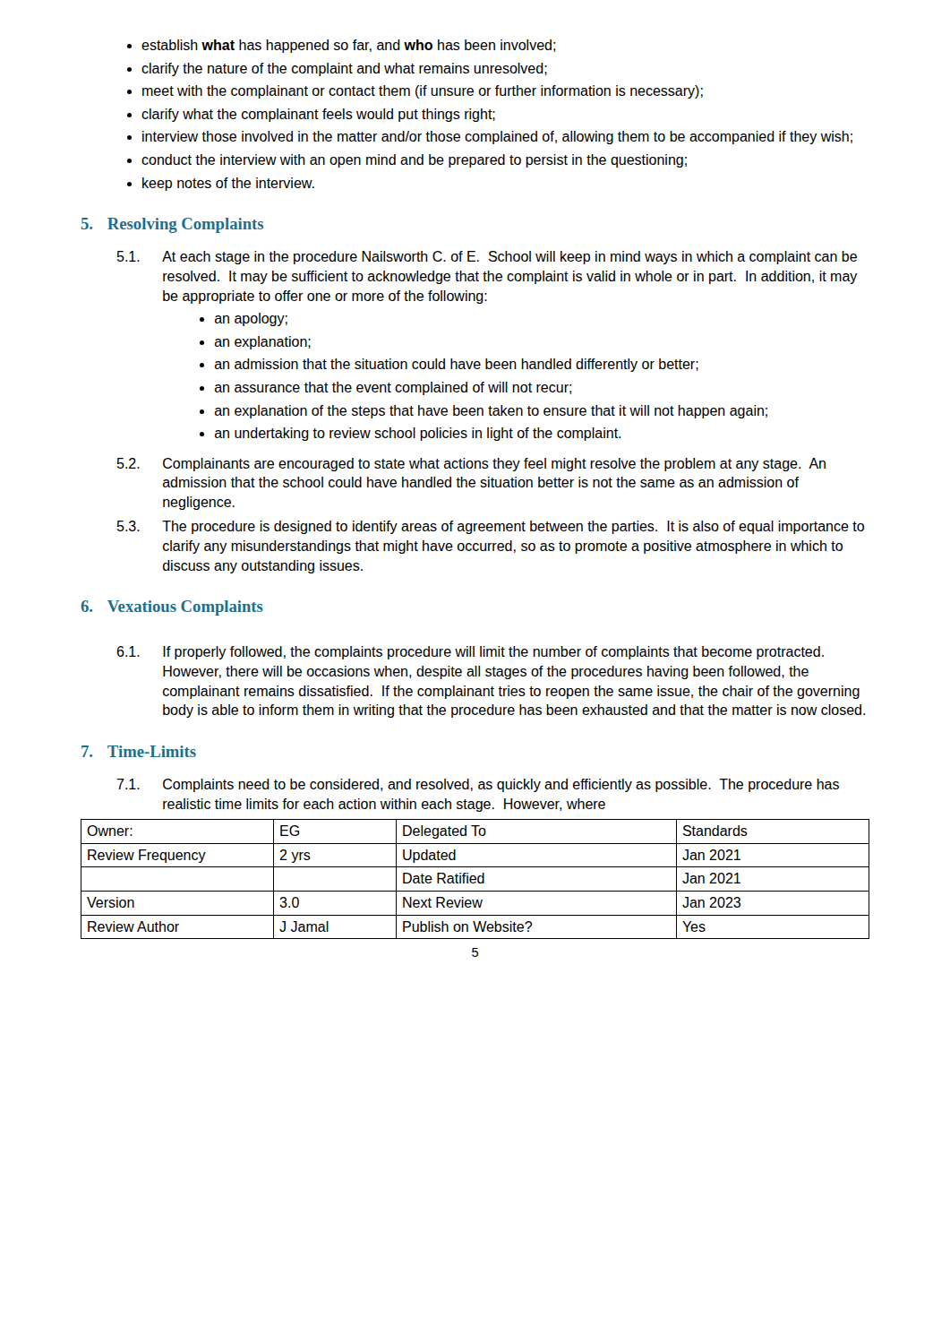establish what has happened so far, and who has been involved;
clarify the nature of the complaint and what remains unresolved;
meet with the complainant or contact them (if unsure or further information is necessary);
clarify what the complainant feels would put things right;
interview those involved in the matter and/or those complained of, allowing them to be accompanied if they wish;
conduct the interview with an open mind and be prepared to persist in the questioning;
keep notes of the interview.
5. Resolving Complaints
5.1.
At each stage in the procedure Nailsworth C. of E. School will keep in mind ways in which a complaint can be resolved. It may be sufficient to acknowledge that the complaint is valid in whole or in part. In addition, it may be appropriate to offer one or more of the following:
an apology;
an explanation;
an admission that the situation could have been handled differently or better;
an assurance that the event complained of will not recur;
an explanation of the steps that have been taken to ensure that it will not happen again;
an undertaking to review school policies in light of the complaint.
5.2.
Complainants are encouraged to state what actions they feel might resolve the problem at any stage. An admission that the school could have handled the situation better is not the same as an admission of negligence.
5.3.
The procedure is designed to identify areas of agreement between the parties. It is also of equal importance to clarify any misunderstandings that might have occurred, so as to promote a positive atmosphere in which to discuss any outstanding issues.
6. Vexatious Complaints
6.1.
If properly followed, the complaints procedure will limit the number of complaints that become protracted. However, there will be occasions when, despite all stages of the procedures having been followed, the complainant remains dissatisfied. If the complainant tries to reopen the same issue, the chair of the governing body is able to inform them in writing that the procedure has been exhausted and that the matter is now closed.
7. Time-Limits
7.1.
Complaints need to be considered, and resolved, as quickly and efficiently as possible. The procedure has realistic time limits for each action within each stage. However, where
| Owner: | EG | Delegated To | Standards |
| Review Frequency | 2 yrs | Updated | Jan 2021 |
| | | Date Ratified | Jan 2021 |
| Version | 3.0 | Next Review | Jan 2023 |
| Review Author | J Jamal | Publish on Website? | Yes |
5